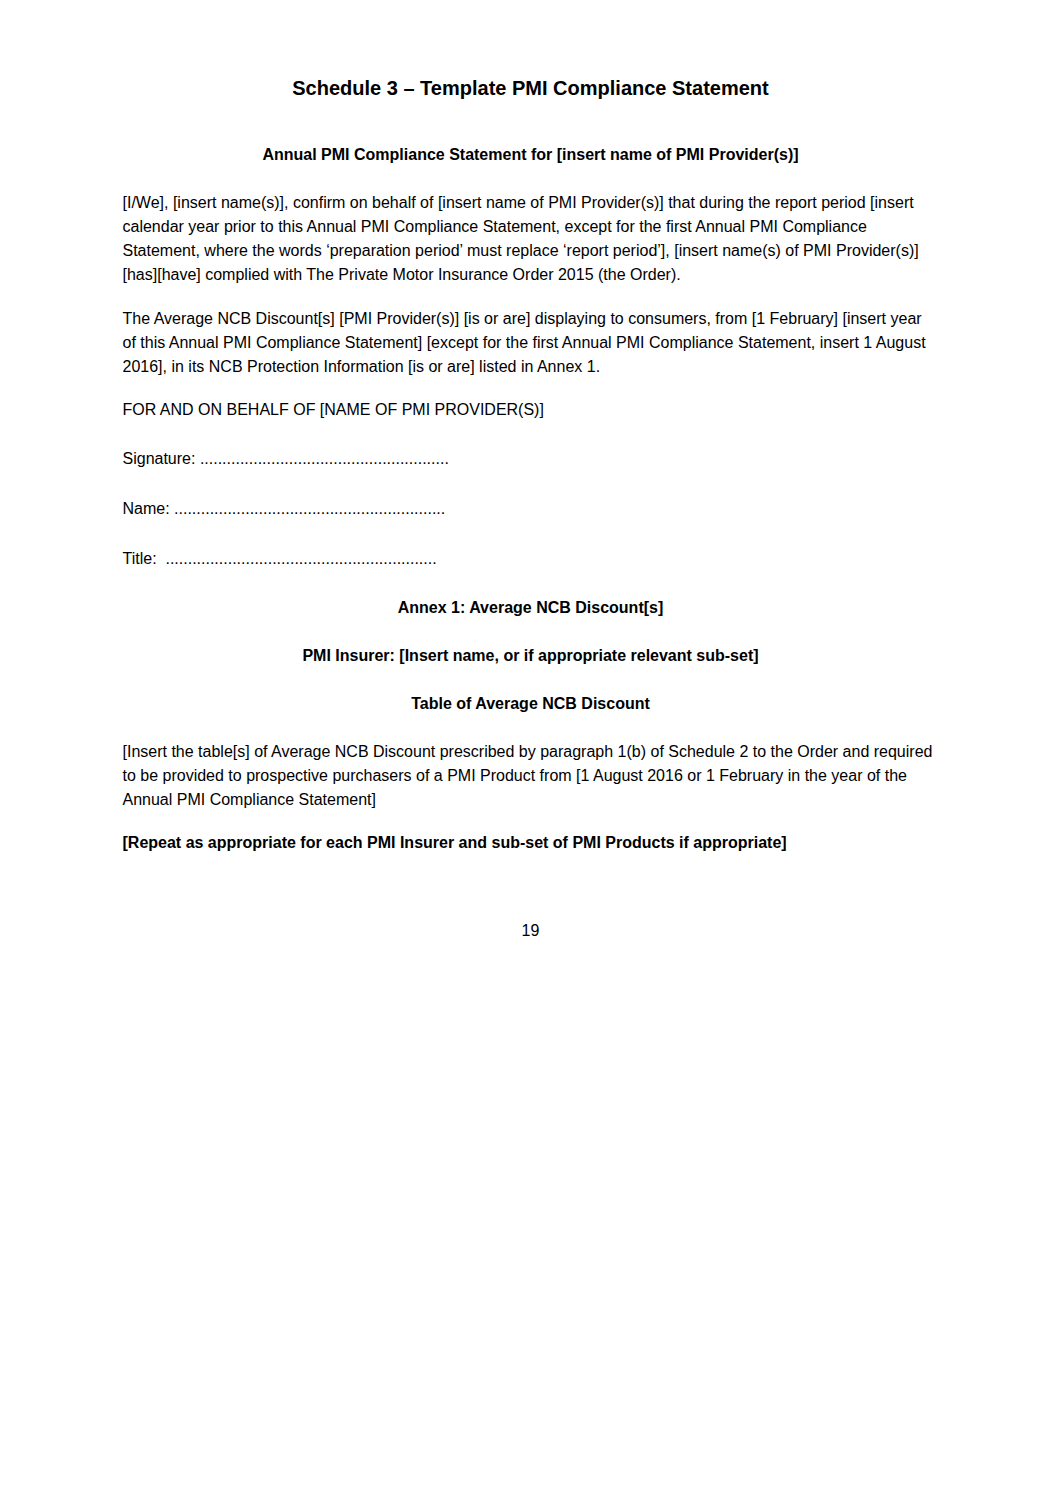Schedule 3 – Template PMI Compliance Statement
Annual PMI Compliance Statement for [insert name of PMI Provider(s)]
[I/We], [insert name(s)], confirm on behalf of [insert name of PMI Provider(s)] that during the report period [insert calendar year prior to this Annual PMI Compliance Statement, except for the first Annual PMI Compliance Statement, where the words ‘preparation period’ must replace ‘report period’], [insert name(s) of PMI Provider(s)] [has][have] complied with The Private Motor Insurance Order 2015 (the Order).
The Average NCB Discount[s] [PMI Provider(s)] [is or are] displaying to consumers, from [1 February] [insert year of this Annual PMI Compliance Statement] [except for the first Annual PMI Compliance Statement, insert 1 August 2016], in its NCB Protection Information [is or are] listed in Annex 1.
FOR AND ON BEHALF OF [NAME OF PMI PROVIDER(S)]
Signature: ........................................................
Name: .............................................................
Title: .............................................................
Annex 1: Average NCB Discount[s]
PMI Insurer: [Insert name, or if appropriate relevant sub-set]
Table of Average NCB Discount
[Insert the table[s] of Average NCB Discount prescribed by paragraph 1(b) of Schedule 2 to the Order and required to be provided to prospective purchasers of a PMI Product from [1 August 2016 or 1 February in the year of the Annual PMI Compliance Statement]
[Repeat as appropriate for each PMI Insurer and sub-set of PMI Products if appropriate]
19